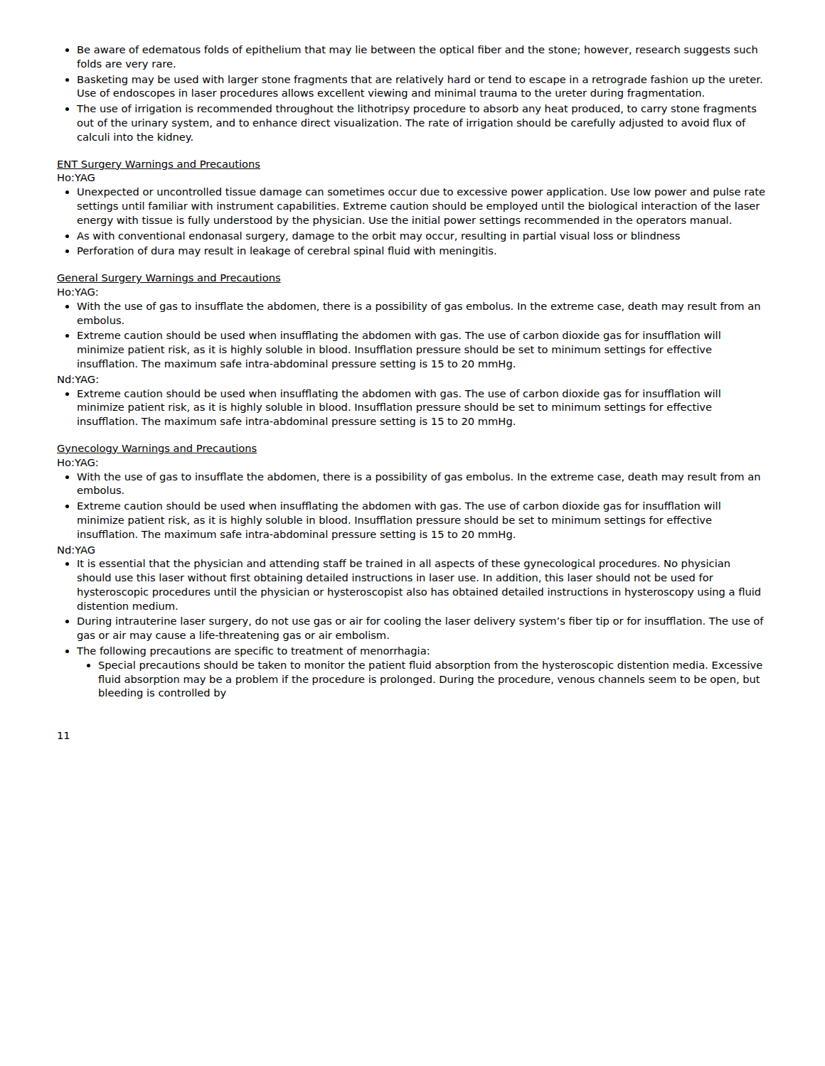Be aware of edematous folds of epithelium that may lie between the optical fiber and the stone; however, research suggests such folds are very rare.
Basketing may be used with larger stone fragments that are relatively hard or tend to escape in a retrograde fashion up the ureter. Use of endoscopes in laser procedures allows excellent viewing and minimal trauma to the ureter during fragmentation.
The use of irrigation is recommended throughout the lithotripsy procedure to absorb any heat produced, to carry stone fragments out of the urinary system, and to enhance direct visualization. The rate of irrigation should be carefully adjusted to avoid flux of calculi into the kidney.
ENT Surgery Warnings and Precautions
Ho:YAG
Unexpected or uncontrolled tissue damage can sometimes occur due to excessive power application. Use low power and pulse rate settings until familiar with instrument capabilities. Extreme caution should be employed until the biological interaction of the laser energy with tissue is fully understood by the physician. Use the initial power settings recommended in the operators manual.
As with conventional endonasal surgery, damage to the orbit may occur, resulting in partial visual loss or blindness
Perforation of dura may result in leakage of cerebral spinal fluid with meningitis.
General Surgery Warnings and Precautions
Ho:YAG:
With the use of gas to insufflate the abdomen, there is a possibility of gas embolus. In the extreme case, death may result from an embolus.
Extreme caution should be used when insufflating the abdomen with gas. The use of carbon dioxide gas for insufflation will minimize patient risk, as it is highly soluble in blood. Insufflation pressure should be set to minimum settings for effective insufflation. The maximum safe intra-abdominal pressure setting is 15 to 20 mmHg.
Nd:YAG:
Extreme caution should be used when insufflating the abdomen with gas. The use of carbon dioxide gas for insufflation will minimize patient risk, as it is highly soluble in blood. Insufflation pressure should be set to minimum settings for effective insufflation. The maximum safe intra-abdominal pressure setting is 15 to 20 mmHg.
Gynecology Warnings and Precautions
Ho:YAG:
With the use of gas to insufflate the abdomen, there is a possibility of gas embolus. In the extreme case, death may result from an embolus.
Extreme caution should be used when insufflating the abdomen with gas. The use of carbon dioxide gas for insufflation will minimize patient risk, as it is highly soluble in blood. Insufflation pressure should be set to minimum settings for effective insufflation. The maximum safe intra-abdominal pressure setting is 15 to 20 mmHg.
Nd:YAG
It is essential that the physician and attending staff be trained in all aspects of these gynecological procedures. No physician should use this laser without first obtaining detailed instructions in laser use. In addition, this laser should not be used for hysteroscopic procedures until the physician or hysteroscopist also has obtained detailed instructions in hysteroscopy using a fluid distention medium.
During intrauterine laser surgery, do not use gas or air for cooling the laser delivery system’s fiber tip or for insufflation. The use of gas or air may cause a life-threatening gas or air embolism.
The following precautions are specific to treatment of menorrhagia:
Special precautions should be taken to monitor the patient fluid absorption from the hysteroscopic distention media. Excessive fluid absorption may be a problem if the procedure is prolonged. During the procedure, venous channels seem to be open, but bleeding is controlled by
11